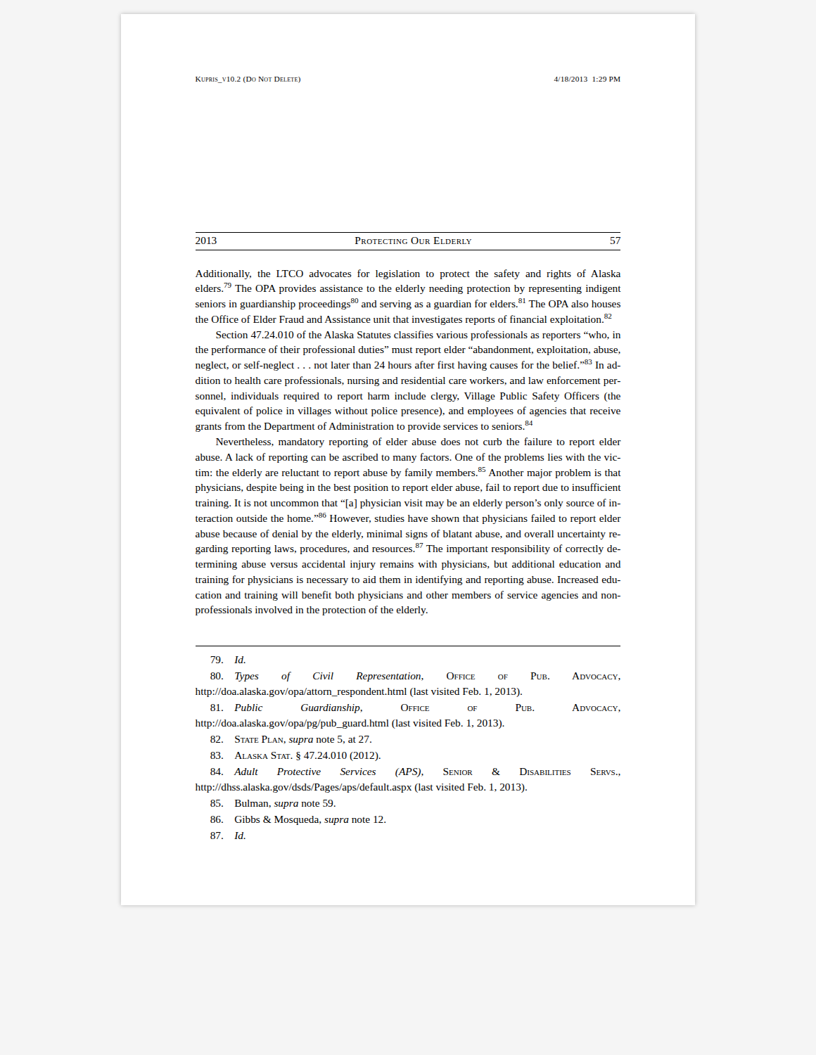Kupris_v10.2 (Do Not Delete) 4/18/2013 1:29 PM
2013 Protecting Our Elderly 57
Additionally, the LTCO advocates for legislation to protect the safety and rights of Alaska elders.79 The OPA provides assistance to the elderly needing protection by representing indigent seniors in guardianship proceedings80 and serving as a guardian for elders.81 The OPA also houses the Office of Elder Fraud and Assistance unit that investigates reports of financial exploitation.82
Section 47.24.010 of the Alaska Statutes classifies various professionals as reporters “who, in the performance of their professional duties” must report elder “abandonment, exploitation, abuse, neglect, or self-neglect . . . not later than 24 hours after first having causes for the belief.”83 In addition to health care professionals, nursing and residential care workers, and law enforcement personnel, individuals required to report harm include clergy, Village Public Safety Officers (the equivalent of police in villages without police presence), and employees of agencies that receive grants from the Department of Administration to provide services to seniors.84
Nevertheless, mandatory reporting of elder abuse does not curb the failure to report elder abuse. A lack of reporting can be ascribed to many factors. One of the problems lies with the victim: the elderly are reluctant to report abuse by family members.85 Another major problem is that physicians, despite being in the best position to report elder abuse, fail to report due to insufficient training. It is not uncommon that “[a] physician visit may be an elderly person’s only source of interaction outside the home.”86 However, studies have shown that physicians failed to report elder abuse because of denial by the elderly, minimal signs of blatant abuse, and overall uncertainty regarding reporting laws, procedures, and resources.87 The important responsibility of correctly determining abuse versus accidental injury remains with physicians, but additional education and training for physicians is necessary to aid them in identifying and reporting abuse. Increased education and training will benefit both physicians and other members of service agencies and non-professionals involved in the protection of the elderly.
79. Id.
80. Types of Civil Representation, Office of Pub. Advocacy, http://doa.alaska.gov/opa/attorn_respondent.html (last visited Feb. 1, 2013).
81. Public Guardianship, Office of Pub. Advocacy, http://doa.alaska.gov/opa/pg/pub_guard.html (last visited Feb. 1, 2013).
82. State Plan, supra note 5, at 27.
83. Alaska Stat. § 47.24.010 (2012).
84. Adult Protective Services (APS), Senior & Disabilities Servs., http://dhss.alaska.gov/dsds/Pages/aps/default.aspx (last visited Feb. 1, 2013).
85. Bulman, supra note 59.
86. Gibbs & Mosqueda, supra note 12.
87. Id.